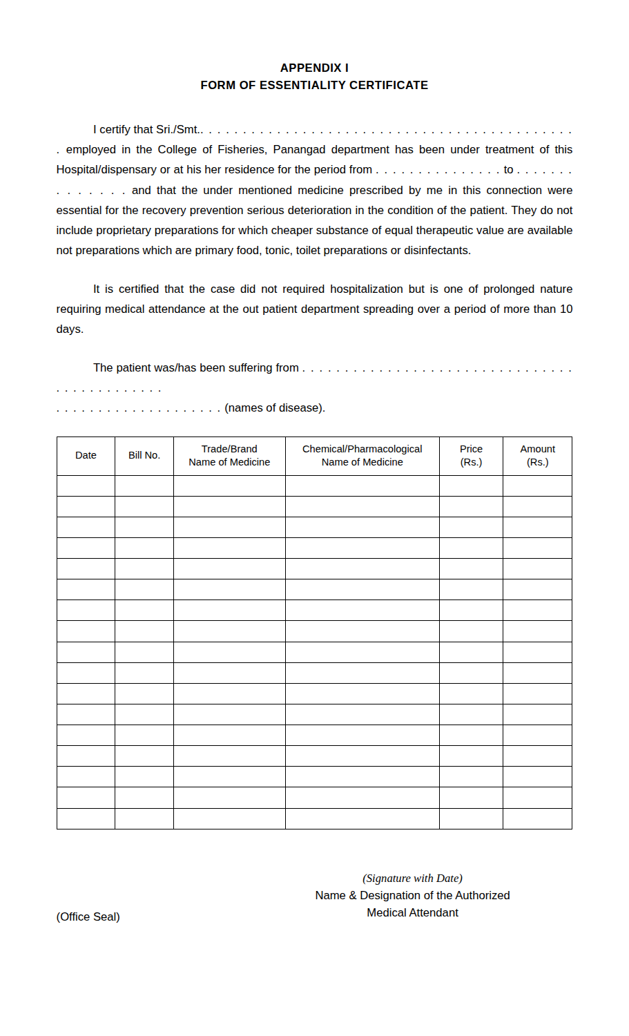APPENDIX I
FORM OF ESSENTIALITY CERTIFICATE
I certify that Sri./Smt.. . . . . . . . . . . . . . . . . . . . . . . . . . . . . . . . . . . . . . . . . . . . . employed in the College of Fisheries, Panangad department has been under treatment of this Hospital/dispensary or at his her residence for the period from . . . . . . . . . . . . . . . to . . . . . . . . . . . . . . and that the under mentioned medicine prescribed by me in this connection were essential for the recovery prevention serious deterioration in the condition of the patient. They do not include proprietary preparations for which cheaper substance of equal therapeutic value are available not preparations which are primary food, tonic, toilet preparations or disinfectants.
It is certified that the case did not required hospitalization but is one of prolonged nature requiring medical attendance at the out patient department spreading over a period of more than 10 days.
The patient was/has been suffering from . . . . . . . . . . . . . . . . . . . . . . . . . . . . . . . . . . . . . . . . . . . . .
. . . . . . . . . . . . . . . . . . . . (names of disease).
| Date | Bill No. | Trade/Brand Name of Medicine | Chemical/Pharmacological Name of Medicine | Price (Rs.) | Amount (Rs.) |
| --- | --- | --- | --- | --- | --- |
(Office Seal)
(Signature with Date)
Name & Designation of the Authorized
Medical Attendant